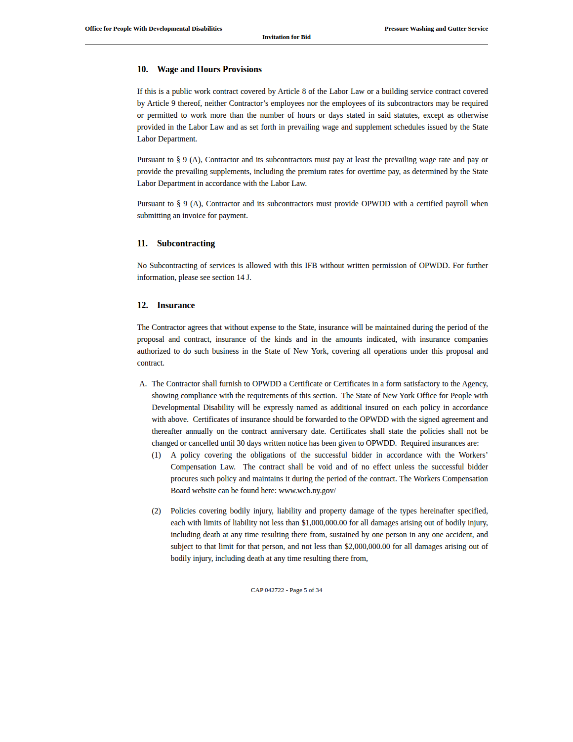Office for People With Developmental Disabilities
Pressure Washing and Gutter Service
Invitation for Bid
10. Wage and Hours Provisions
If this is a public work contract covered by Article 8 of the Labor Law or a building service contract covered by Article 9 thereof, neither Contractor’s employees nor the employees of its subcontractors may be required or permitted to work more than the number of hours or days stated in said statutes, except as otherwise provided in the Labor Law and as set forth in prevailing wage and supplement schedules issued by the State Labor Department.
Pursuant to § 9 (A), Contractor and its subcontractors must pay at least the prevailing wage rate and pay or provide the prevailing supplements, including the premium rates for overtime pay, as determined by the State Labor Department in accordance with the Labor Law.
Pursuant to § 9 (A), Contractor and its subcontractors must provide OPWDD with a certified payroll when submitting an invoice for payment.
11. Subcontracting
No Subcontracting of services is allowed with this IFB without written permission of OPWDD. For further information, please see section 14 J.
12. Insurance
The Contractor agrees that without expense to the State, insurance will be maintained during the period of the proposal and contract, insurance of the kinds and in the amounts indicated, with insurance companies authorized to do such business in the State of New York, covering all operations under this proposal and contract.
The Contractor shall furnish to OPWDD a Certificate or Certificates in a form satisfactory to the Agency, showing compliance with the requirements of this section. The State of New York Office for People with Developmental Disability will be expressly named as additional insured on each policy in accordance with above. Certificates of insurance should be forwarded to the OPWDD with the signed agreement and thereafter annually on the contract anniversary date. Certificates shall state the policies shall not be changed or cancelled until 30 days written notice has been given to OPWDD. Required insurances are:
A policy covering the obligations of the successful bidder in accordance with the Workers’ Compensation Law. The contract shall be void and of no effect unless the successful bidder procures such policy and maintains it during the period of the contract. The Workers Compensation Board website can be found here: www.wcb.ny.gov/
Policies covering bodily injury, liability and property damage of the types hereinafter specified, each with limits of liability not less than $1,000,000.00 for all damages arising out of bodily injury, including death at any time resulting there from, sustained by one person in any one accident, and subject to that limit for that person, and not less than $2,000,000.00 for all damages arising out of bodily injury, including death at any time resulting there from,
CAP 042722 - Page 5 of 34